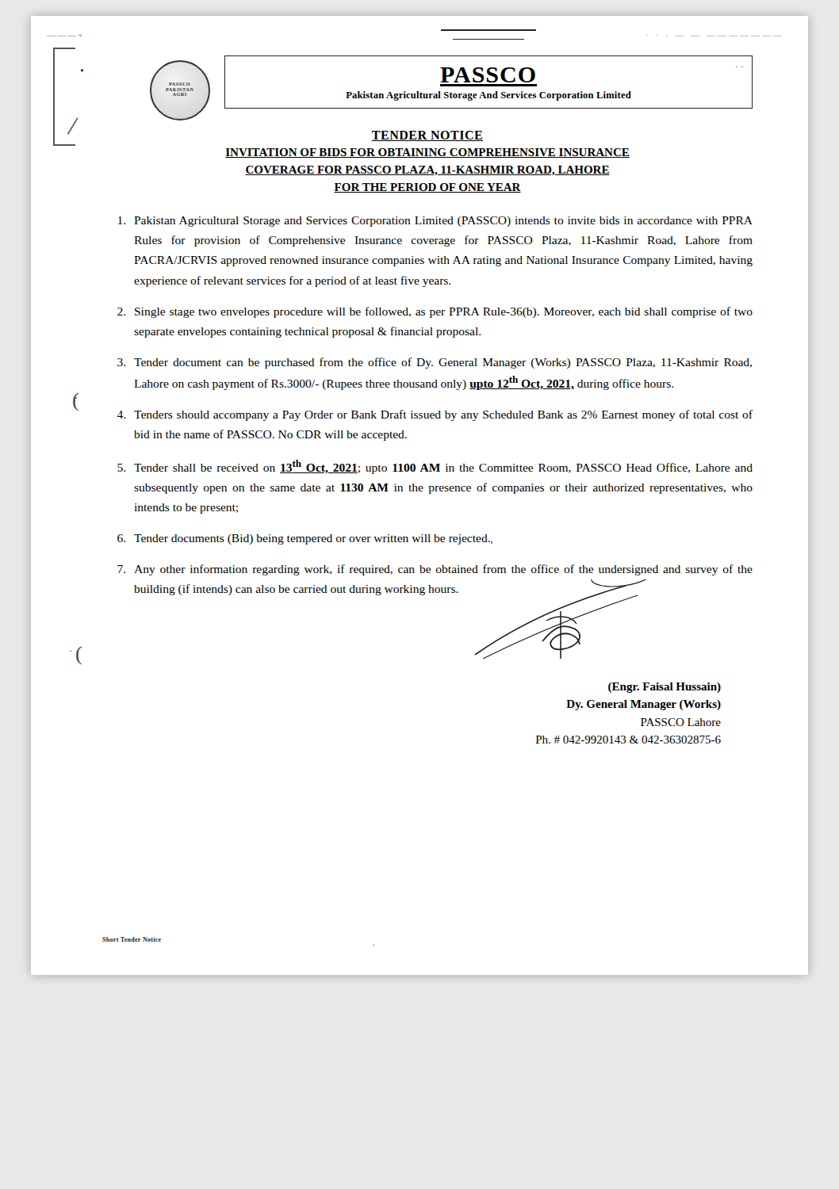———+
· · · — — ———————
•
/
PASSCO
PAKISTAN
AGRI
· ·
PASSCO
Pakistan Agricultural Storage And Services Corporation Limited
TENDER NOTICE
INVITATION OF BIDS FOR OBTAINING COMPREHENSIVE INSURANCE
COVERAGE FOR PASSCO PLAZA, 11-KASHMIR ROAD, LAHORE
FOR THE PERIOD OF ONE YEAR
(·
·(
Pakistan Agricultural Storage and Services Corporation Limited (PASSCO) intends to invite bids in accordance with PPRA Rules for provision of Comprehensive Insurance coverage for PASSCO Plaza, 11-Kashmir Road, Lahore from PACRA/JCRVIS approved renowned insurance companies with AA rating and National Insurance Company Limited, having experience of relevant services for a period of at least five years.
Single stage two envelopes procedure will be followed, as per PPRA Rule-36(b). Moreover, each bid shall comprise of two separate envelopes containing technical proposal & financial proposal.
Tender document can be purchased from the office of Dy. General Manager (Works) PASSCO Plaza, 11-Kashmir Road, Lahore on cash payment of Rs.3000/- (Rupees three thousand only) upto 12th Oct, 2021, during office hours.
Tenders should accompany a Pay Order or Bank Draft issued by any Scheduled Bank as 2% Earnest money of total cost of bid in the name of PASSCO. No CDR will be accepted.
Tender shall be received on 13th Oct, 2021; upto 1100 AM in the Committee Room, PASSCO Head Office, Lahore and subsequently open on the same date at 1130 AM in the presence of companies or their authorized representatives, who intends to be present;
Tender documents (Bid) being tempered or over written will be rejected.,
Any other information regarding work, if required, can be obtained from the office of the undersigned and survey of the building (if intends) can also be carried out during working hours.
(Engr. Faisal Hussain)
Dy. General Manager (Works)
PASSCO Lahore
Ph. # 042-9920143 & 042-36302875-6
Short Tender Notice
·